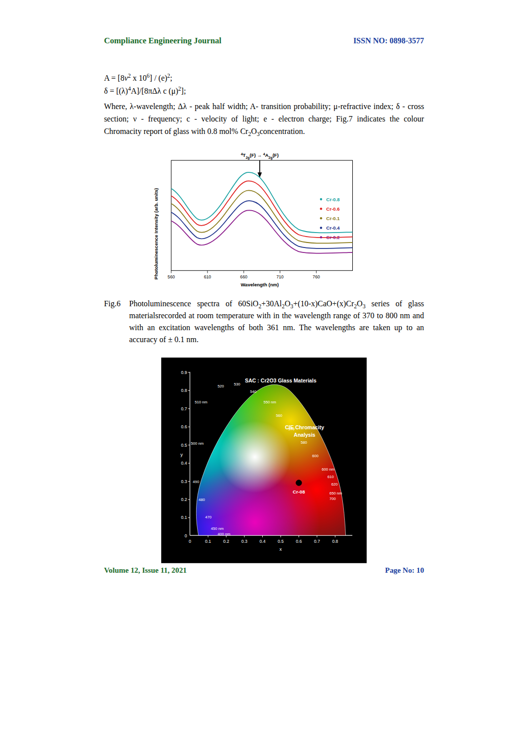Compliance Engineering Journal ISSN NO: 0898-3577
A = [8v2 x 106] / (e)2;
δ = [(λ)4A]/[8πΔλ c (μ)2];
Where, λ-wavelength; Δλ - peak half width; A- transition probability; μ-refractive index; δ - cross section; ν - frequency; c - velocity of light; e - electron charge; Fig.7 indicates the colour Chromacity report of glass with 0.8 mol% Cr2O3concentration.
Photoluminescence Intensity (arb. units) Wavelength (nm) 4T2g(F) → 4A2g(F) 560 610 660 710 760 Cr-0.8 Cr-0.6 Cr-0.1 Cr-0.4 Cr-0.2
Fig.6 Photoluminescence spectra of 60SiO2+30Al2O3+(10-x)CaO+(x)Cr2O3 series of glass materialsrecorded at room temperature with in the wavelength range of 370 to 800 nm and with an excitation wavelengths of both 361 nm. The wavelengths are taken up to an accuracy of ± 0.1 nm.
0.9 0.8 0.7 0.6 0.5 0.4 0.3 0.2 0.1 0 y 0 0.1 0.2 0.3 0.4 0.5 0.6 0.7 0.8 x 520 530 540 550 nm 560 570 580 600 600 nm 610 620 650 nm 700 510 nm 500 nm 490 480 470 450 nm 400 nm SAC : Cr2O3 Glass Materials CIE Chromacity Analysis Cr-08
Volume 12, Issue 11, 2021 Page No: 10